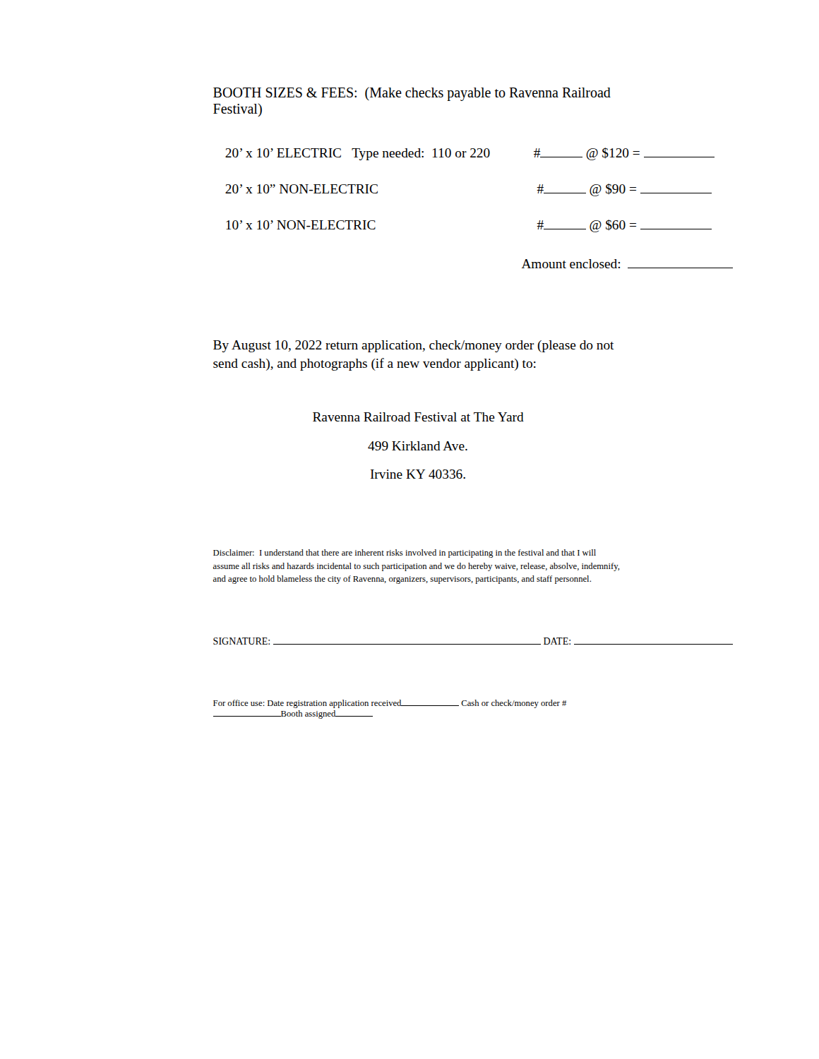BOOTH SIZES & FEES: (Make checks payable to Ravenna Railroad Festival)
20’ x 10’ ELECTRIC Type needed: 110 or 220 # @ $120 =
20’ x 10” NON-ELECTRIC # @ $90 =
10’ x 10’ NON-ELECTRIC # @ $60 =
Amount enclosed:
By August 10, 2022 return application, check/money order (please do not send cash), and photographs (if a new vendor applicant) to:
Ravenna Railroad Festival at The Yard
499 Kirkland Ave.
Irvine KY 40336.
Disclaimer: I understand that there are inherent risks involved in participating in the festival and that I will assume all risks and hazards incidental to such participation and we do hereby waive, release, absolve, indemnify, and agree to hold blameless the city of Ravenna, organizers, supervisors, participants, and staff personnel.
SIGNATURE: DATE:
For office use: Date registration application received Cash or check/money order # Booth assigned